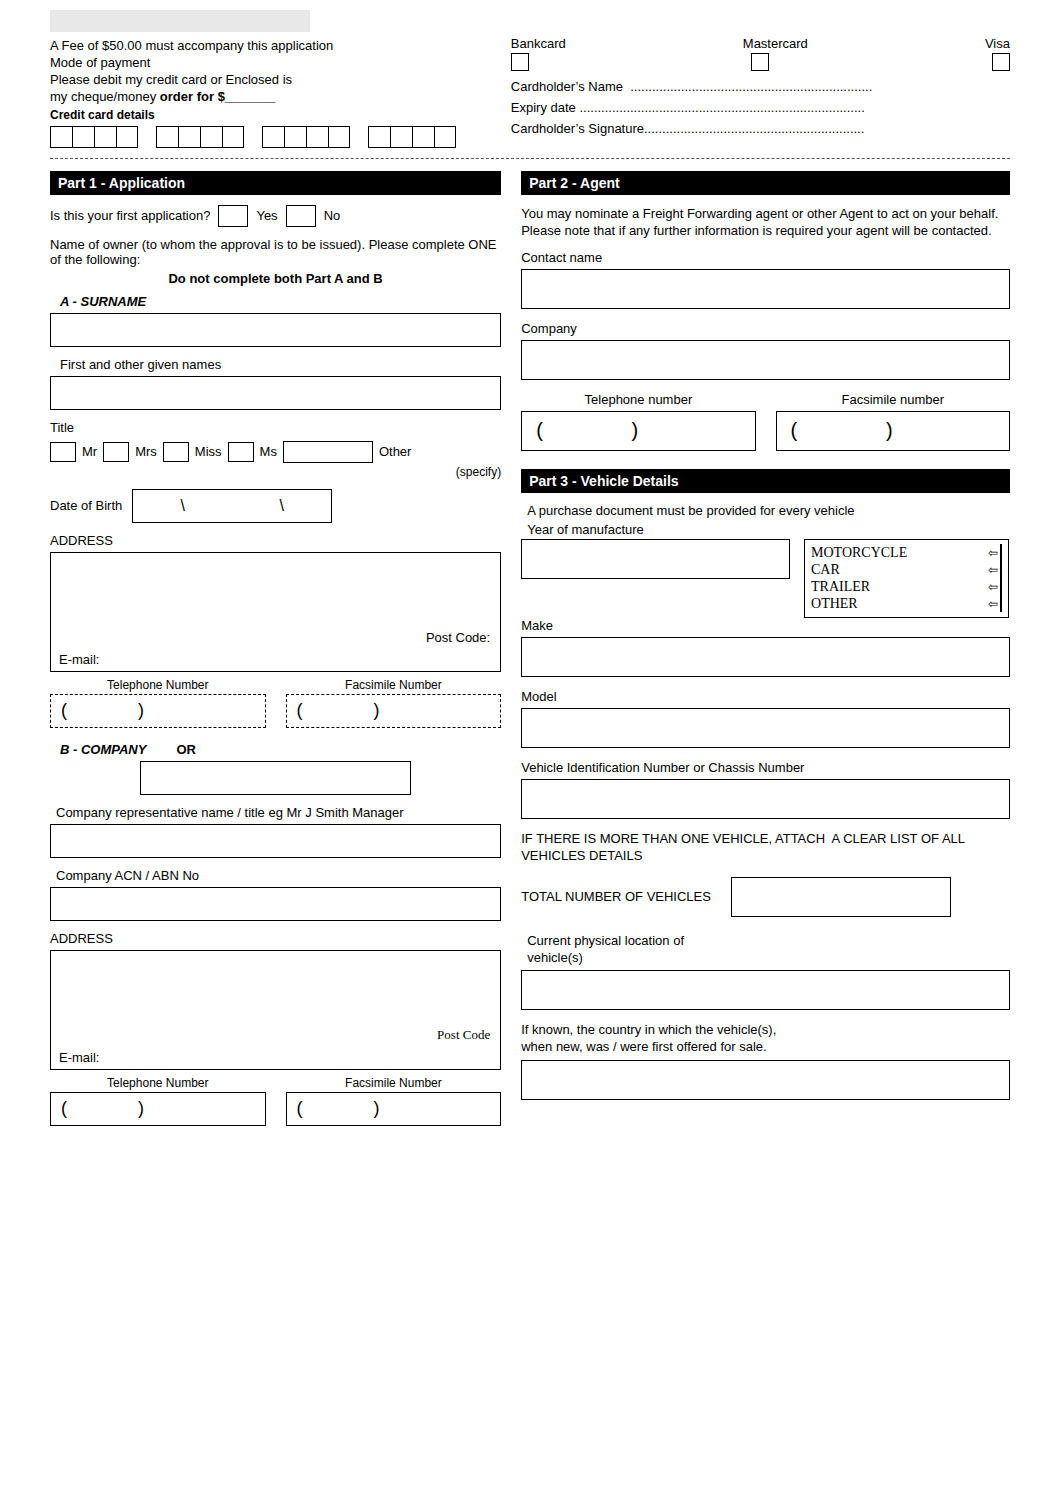A Fee of $50.00 must accompany this application
Mode of payment
Please debit my credit card or Enclosed is
my cheque/money order for $_______
Credit card details
Bankcard Mastercard Visa
Cardholder’s Name ...................................................................
Expiry date ...............................................................................
Cardholder’s Signature.............................................................
Part 1 - Application
Is this your first application? Yes No
Name of owner (to whom the approval is to be issued). Please complete ONE of the following:
Do not complete both Part A and B
A - SURNAME
First and other given names
Title
Mr Mrs Miss Ms Other
(specify)
Date of Birth \\
ADDRESS
Post Code: E-mail:
Telephone Number
( )
Facsimile Number
( )
B - COMPANY OR
Company representative name / title eg Mr J Smith Manager
Company ACN / ABN No
ADDRESS
Post Code E-mail:
Telephone Number
( )
Facsimile Number
( )
Part 2 - Agent
You may nominate a Freight Forwarding agent or other Agent to act on your behalf. Please note that if any further information is required your agent will be contacted.
Contact name
Company
Telephone number
( )
Facsimile number
( )
Part 3 - Vehicle Details
A purchase document must be provided for every vehicle
Year of manufacture
MOTORCYCLE⇦
CAR⇦
TRAILER⇦
OTHER⇦
Make
Model
Vehicle Identification Number or Chassis Number
IF THERE IS MORE THAN ONE VEHICLE, ATTACH A CLEAR LIST OF ALL VEHICLES DETAILS
TOTAL NUMBER OF VEHICLES
Current physical location of
vehicle(s)
If known, the country in which the vehicle(s),
when new, was / were first offered for sale.